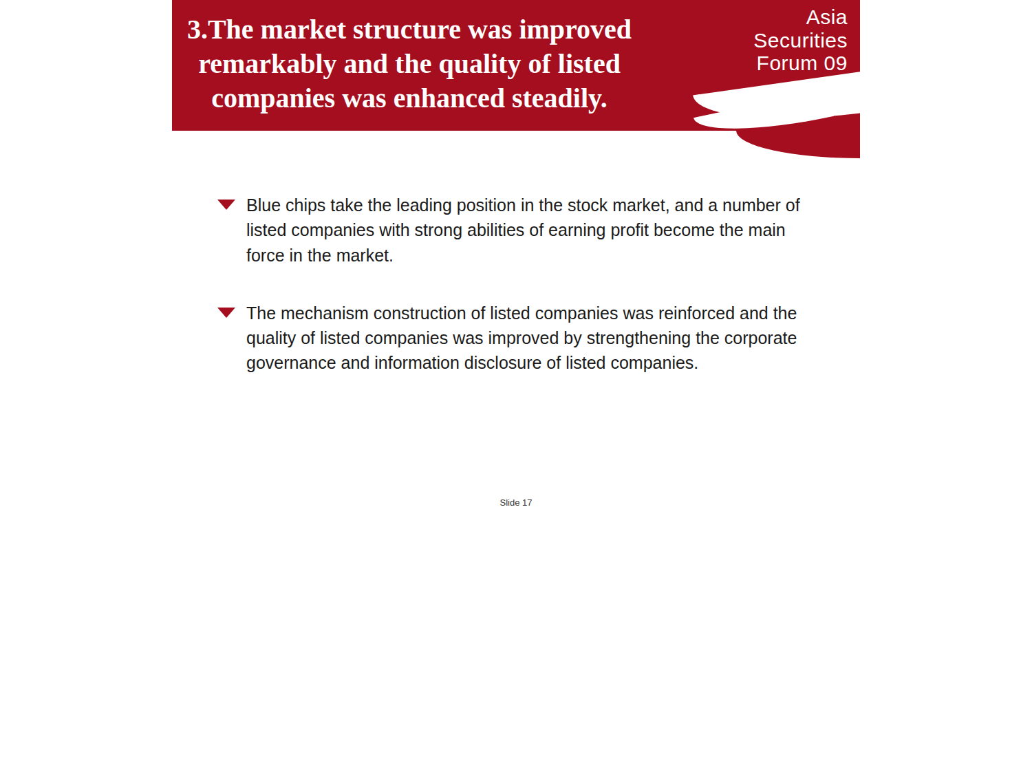3.The market structure was improved remarkably and the quality of listed companies was enhanced steadily.
Asia
Securities
Forum 09
Blue chips take the leading position in the stock market, and a number of listed companies with strong abilities of earning profit become the main force in the market.
The mechanism construction of listed companies was reinforced and the quality of listed companies was improved by strengthening the corporate governance and information disclosure of listed companies.
Slide 17